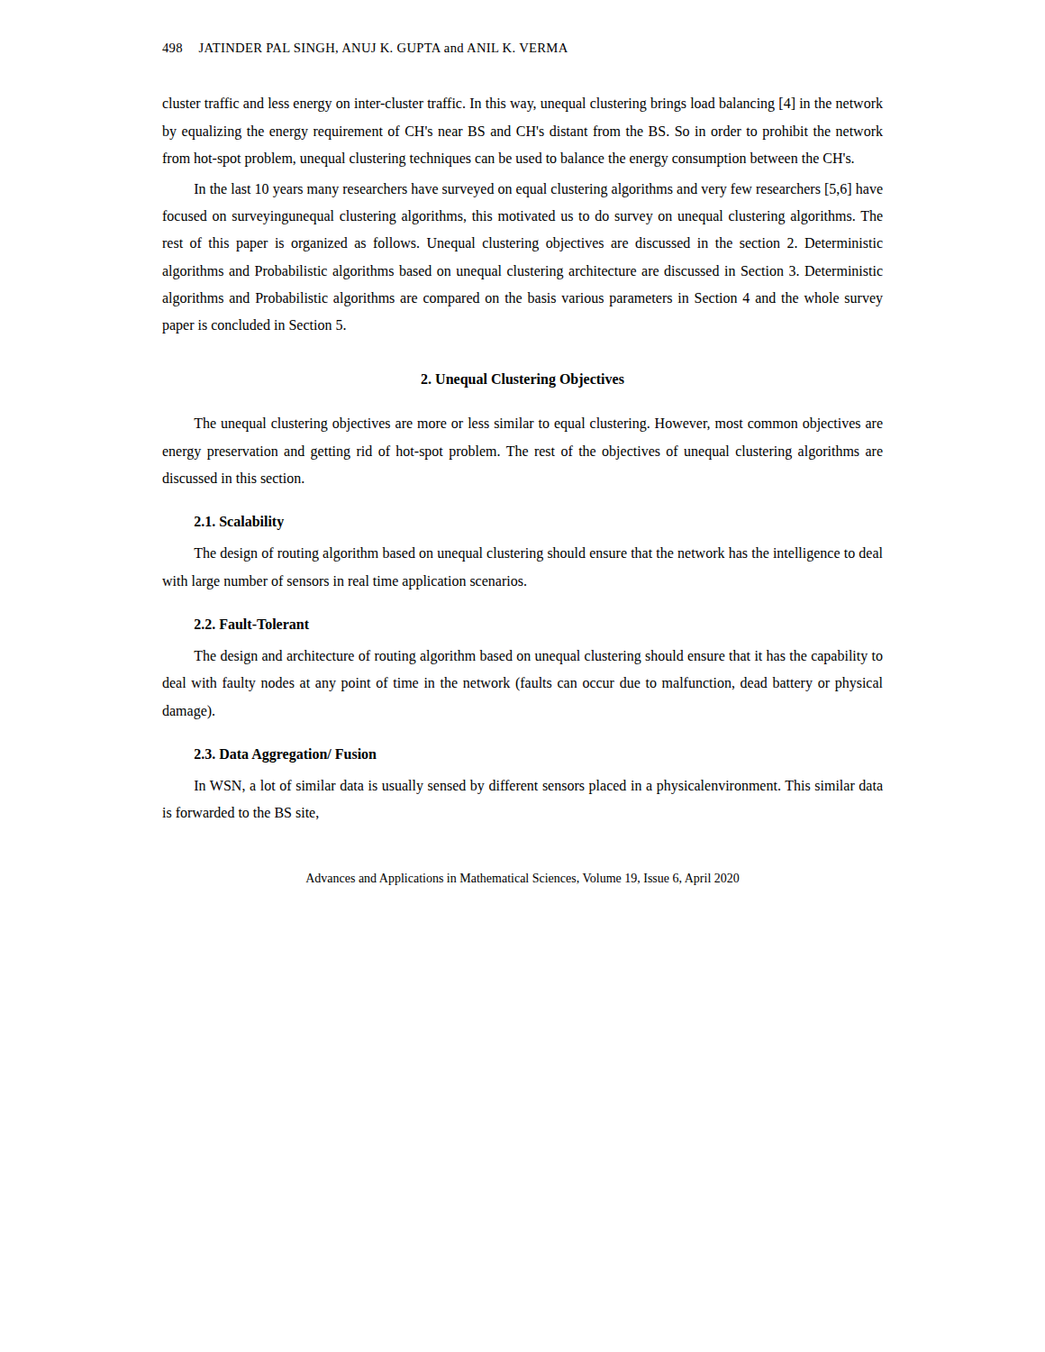498 JATINDER PAL SINGH, ANUJ K. GUPTA and ANIL K. VERMA
cluster traffic and less energy on inter-cluster traffic. In this way, unequal clustering brings load balancing [4] in the network by equalizing the energy requirement of CH's near BS and CH's distant from the BS. So in order to prohibit the network from hot-spot problem, unequal clustering techniques can be used to balance the energy consumption between the CH's.
In the last 10 years many researchers have surveyed on equal clustering algorithms and very few researchers [5,6] have focused on surveyingunequal clustering algorithms, this motivated us to do survey on unequal clustering algorithms. The rest of this paper is organized as follows. Unequal clustering objectives are discussed in the section 2. Deterministic algorithms and Probabilistic algorithms based on unequal clustering architecture are discussed in Section 3. Deterministic algorithms and Probabilistic algorithms are compared on the basis various parameters in Section 4 and the whole survey paper is concluded in Section 5.
2. Unequal Clustering Objectives
The unequal clustering objectives are more or less similar to equal clustering. However, most common objectives are energy preservation and getting rid of hot-spot problem. The rest of the objectives of unequal clustering algorithms are discussed in this section.
2.1. Scalability
The design of routing algorithm based on unequal clustering should ensure that the network has the intelligence to deal with large number of sensors in real time application scenarios.
2.2. Fault-Tolerant
The design and architecture of routing algorithm based on unequal clustering should ensure that it has the capability to deal with faulty nodes at any point of time in the network (faults can occur due to malfunction, dead battery or physical damage).
2.3. Data Aggregation/ Fusion
In WSN, a lot of similar data is usually sensed by different sensors placed in a physicalenvironment. This similar data is forwarded to the BS site,
Advances and Applications in Mathematical Sciences, Volume 19, Issue 6, April 2020